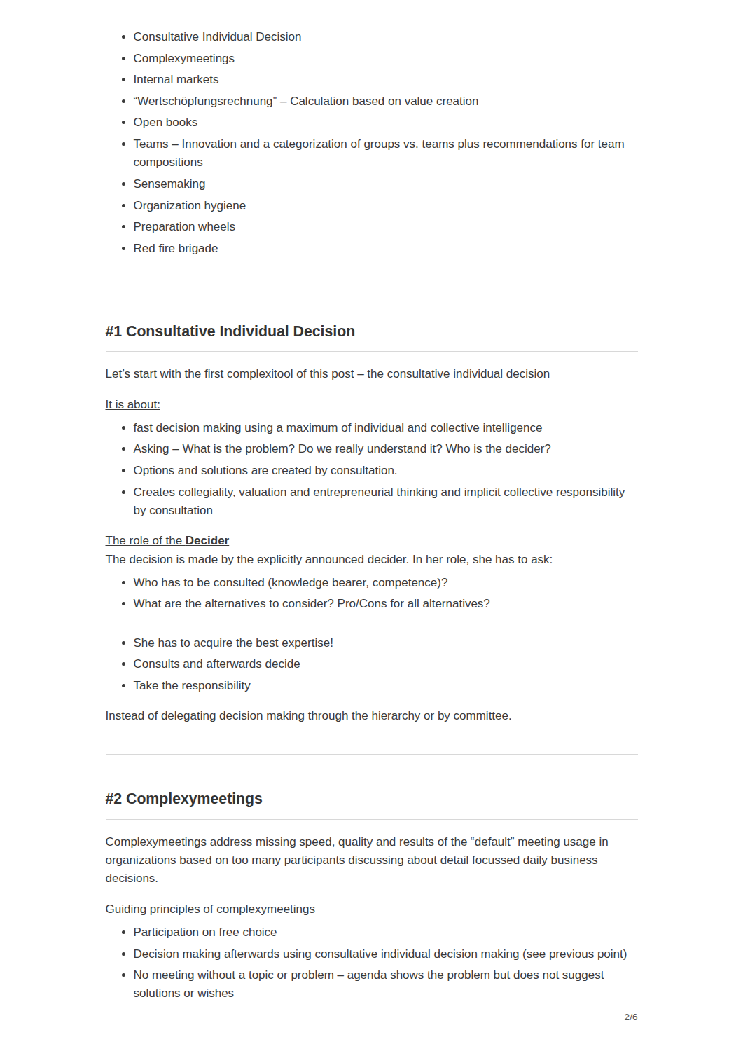Consultative Individual Decision
Complexymeetings
Internal markets
“Wertschöpfungsrechnung” – Calculation based on value creation
Open books
Teams – Innovation and a categorization of groups vs. teams plus recommendations for team compositions
Sensemaking
Organization hygiene
Preparation wheels
Red fire brigade
#1 Consultative Individual Decision
Let’s start with the first complexitool of this post – the consultative individual decision
It is about:
fast decision making using a maximum of individual and collective intelligence
Asking – What is the problem? Do we really understand it? Who is the decider?
Options and solutions are created by consultation.
Creates collegiality, valuation and entrepreneurial thinking and implicit collective responsibility by consultation
The role of the Decider
The decision is made by the explicitly announced decider. In her role, she has to ask:
Who has to be consulted (knowledge bearer, competence)?
What are the alternatives to consider? Pro/Cons for all alternatives?
She has to acquire the best expertise!
Consults and afterwards decide
Take the responsibility
Instead of delegating decision making through the hierarchy or by committee.
#2 Complexymeetings
Complexymeetings address missing speed, quality and results of the “default” meeting usage in organizations based on too many participants discussing about detail focussed daily business decisions.
Guiding principles of complexymeetings
Participation on free choice
Decision making afterwards using consultative individual decision making (see previous point)
No meeting without a topic or problem – agenda shows the problem but does not suggest solutions or wishes
2/6